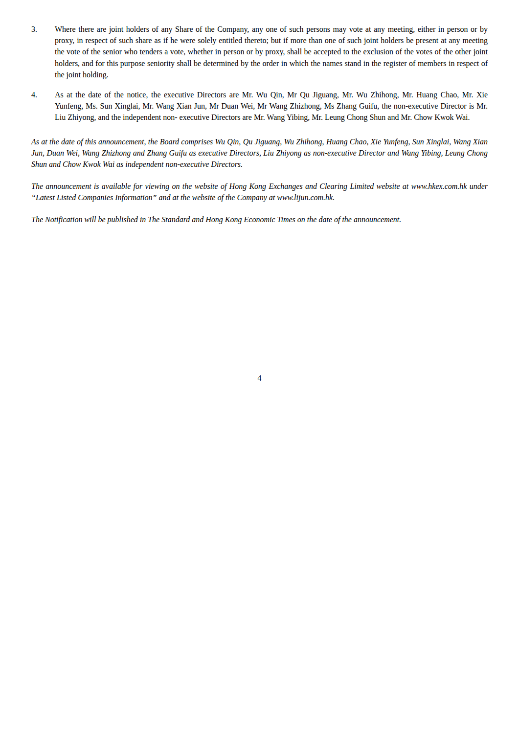3. Where there are joint holders of any Share of the Company, any one of such persons may vote at any meeting, either in person or by proxy, in respect of such share as if he were solely entitled thereto; but if more than one of such joint holders be present at any meeting the vote of the senior who tenders a vote, whether in person or by proxy, shall be accepted to the exclusion of the votes of the other joint holders, and for this purpose seniority shall be determined by the order in which the names stand in the register of members in respect of the joint holding.
4. As at the date of the notice, the executive Directors are Mr. Wu Qin, Mr Qu Jiguang, Mr. Wu Zhihong, Mr. Huang Chao, Mr. Xie Yunfeng, Ms. Sun Xinglai, Mr. Wang Xian Jun, Mr Duan Wei, Mr Wang Zhizhong, Ms Zhang Guifu, the non-executive Director is Mr. Liu Zhiyong, and the independent non- executive Directors are Mr. Wang Yibing, Mr. Leung Chong Shun and Mr. Chow Kwok Wai.
As at the date of this announcement, the Board comprises Wu Qin, Qu Jiguang, Wu Zhihong, Huang Chao, Xie Yunfeng, Sun Xinglai, Wang Xian Jun, Duan Wei, Wang Zhizhong and Zhang Guifu as executive Directors, Liu Zhiyong as non-executive Director and Wang Yibing, Leung Chong Shun and Chow Kwok Wai as independent non-executive Directors.
The announcement is available for viewing on the website of Hong Kong Exchanges and Clearing Limited website at www.hkex.com.hk under “Latest Listed Companies Information” and at the website of the Company at www.lijun.com.hk.
The Notification will be published in The Standard and Hong Kong Economic Times on the date of the announcement.
— 4 —